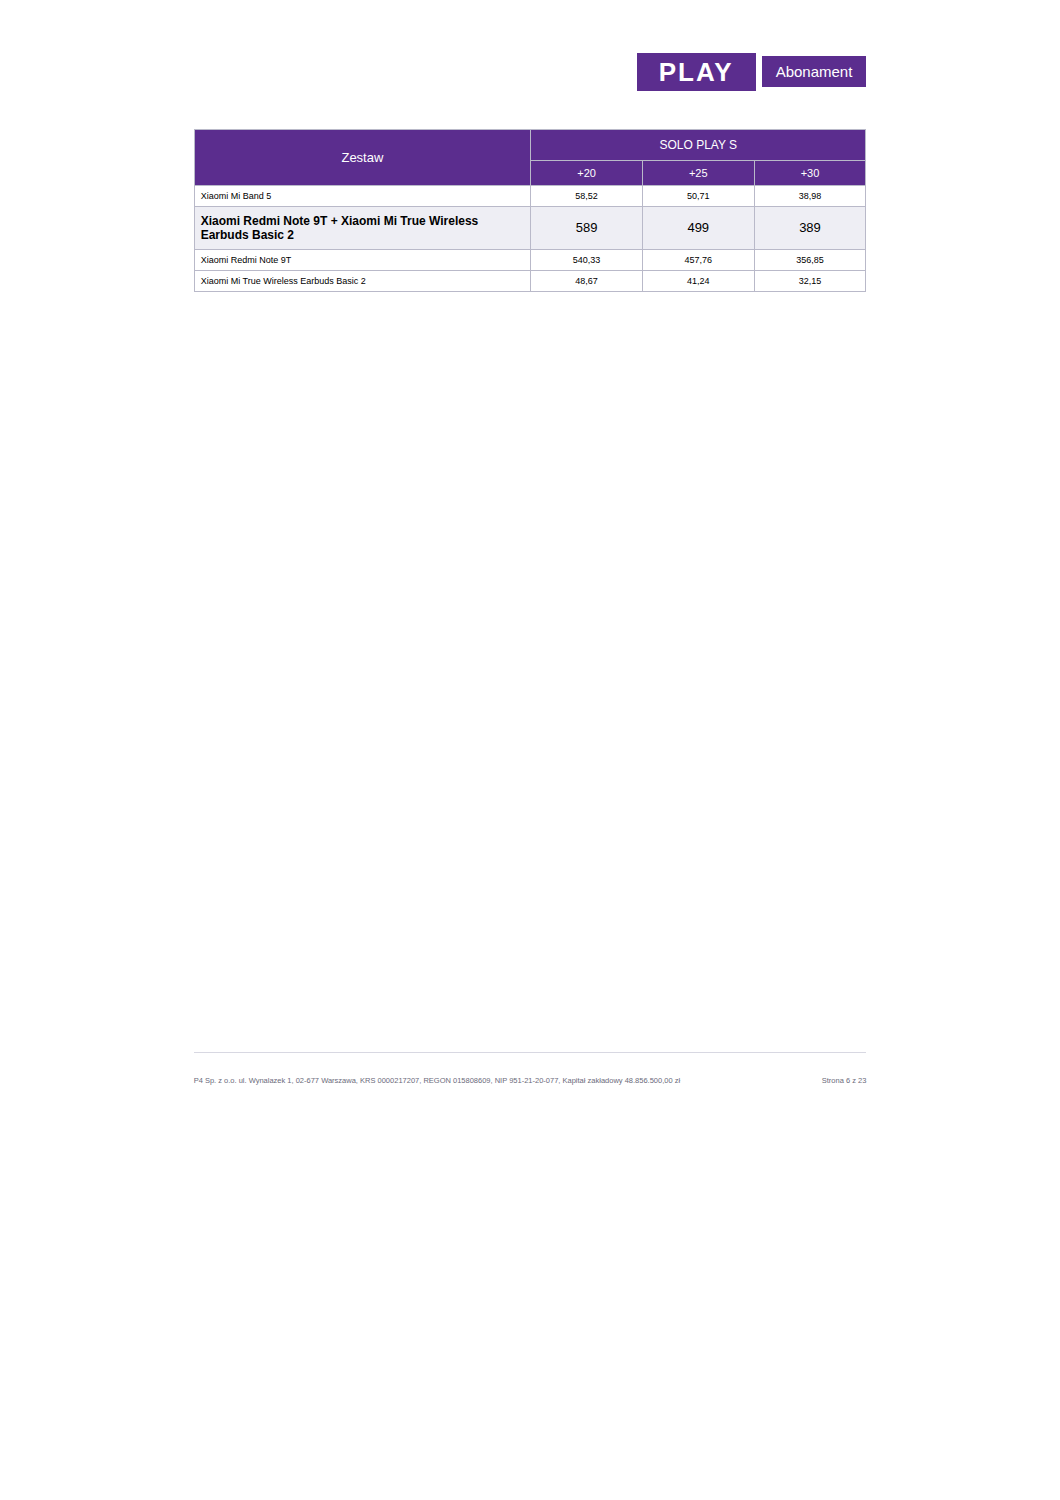PLAY Abonament
| Zestaw | SOLO PLAY S |
| --- | --- |
| +20 | +25 | +30 |
| Xiaomi Mi Band 5 | 58,52 | 50,71 | 38,98 |
| Xiaomi Redmi Note 9T + Xiaomi Mi True Wireless Earbuds Basic 2 | 589 | 499 | 389 |
| Xiaomi Redmi Note 9T | 540,33 | 457,76 | 356,85 |
| Xiaomi Mi True Wireless Earbuds Basic 2 | 48,67 | 41,24 | 32,15 |
P4 Sp. z o.o. ul. Wynalazek 1, 02-677 Warszawa, KRS 0000217207, REGON 015808609, NIP 951-21-20-077, Kapitał zakładowy 48.856.500,00 zł
Strona 6 z 23